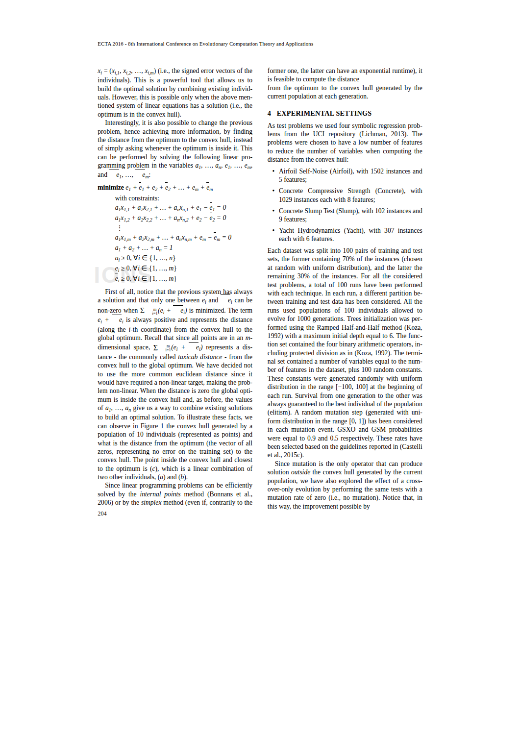ECTA 2016 - 8th International Conference on Evolutionary Computation Theory and Applications
IONS
xi = (xi,1, xi,2, …, xi,m) (i.e., the signed error vectors of the individuals). This is a powerful tool that allows us to build the optimal solution by combining existing individuals. However, this is possible only when the above mentioned system of linear equations has a solution (i.e., the optimum is in the convex hull).
Interestingly, it is also possible to change the previous problem, hence achieving more information, by finding the distance from the optimum to the convex hull, instead of simply asking whenever the optimum is inside it. This can be performed by solving the following linear programming problem in the variables a1, …, an, e1, …, em, and e1, …, em:
minimize e1 + e1 + e2 + e2 + … + em + em
with constraints:
a1x1,1 + a2x2,1 + … + anxn,1 + e1 − e1 = 0
a1x1,2 + a2x2,2 + … + anxn,2 + e2 − e2 = 0
⋮
a1x1,m + a2x2,m + … + anxn,m + em − em = 0
a1 + a2 + … + an = 1
ai ≥ 0, ∀i ∈ {1, …, n}
ei ≥ 0, ∀i ∈ {1, …, m}
ei ≥ 0, ∀i ∈ {1, …, m}
First of all, notice that the previous system has always a solution and that only one between ei and ei can be non-zero when Σmi=1(ei + ei) is minimized. The term ei + ei is always positive and represents the distance (along the i-th coordinate) from the convex hull to the global optimum. Recall that since all points are in an m-dimensional space, Σmi=1(ei + ei) represents a distance - the commonly called taxicab distance - from the convex hull to the global optimum. We have decided not to use the more common euclidean distance since it would have required a non-linear target, making the problem non-linear. When the distance is zero the global optimum is inside the convex hull and, as before, the values of a1, …, an give us a way to combine existing solutions to build an optimal solution. To illustrate these facts, we can observe in Figure 1 the convex hull generated by a population of 10 individuals (represented as points) and what is the distance from the optimum (the vector of all zeros, representing no error on the training set) to the convex hull. The point inside the convex hull and closest to the optimum is (c), which is a linear combination of two other individuals, (a) and (b).
Since linear programming problems can be efficiently solved by the internal points method (Bonnans et al., 2006) or by the simplex method (even if, contrarily to the former one, the latter can have an exponential runtime), it is feasible to compute the distance
from the optimum to the convex hull generated by the current population at each generation.
4 EXPERIMENTAL SETTINGS
As test problems we used four symbolic regression problems from the UCI repository (Lichman, 2013). The problems were chosen to have a low number of features to reduce the number of variables when computing the distance from the convex hull:
Airfoil Self-Noise (Airfoil), with 1502 instances and 5 features;
Concrete Compressive Strength (Concrete), with 1029 instances each with 8 features;
Concrete Slump Test (Slump), with 102 instances and 9 features;
Yacht Hydrodynamics (Yacht), with 307 instances each with 6 features.
Each dataset was split into 100 pairs of training and test sets, the former containing 70% of the instances (chosen at random with uniform distribution), and the latter the remaining 30% of the instances. For all the considered test problems, a total of 100 runs have been performed with each technique. In each run, a different partition between training and test data has been considered. All the runs used populations of 100 individuals allowed to evolve for 1000 generations. Trees initialization was performed using the Ramped Half-and-Half method (Koza, 1992) with a maximum initial depth equal to 6. The function set contained the four binary arithmetic operators, including protected division as in (Koza, 1992). The terminal set contained a number of variables equal to the number of features in the dataset, plus 100 random constants. These constants were generated randomly with uniform distribution in the range [−100, 100] at the beginning of each run. Survival from one generation to the other was always guaranteed to the best individual of the population (elitism). A random mutation step (generated with uniform distribution in the range [0, 1]) has been considered in each mutation event. GSXO and GSM probabilities were equal to 0.9 and 0.5 respectively. These rates have been selected based on the guidelines reported in (Castelli et al., 2015c).
Since mutation is the only operator that can produce solution outside the convex hull generated by the current population, we have also explored the effect of a crossover-only evolution by performing the same tests with a mutation rate of zero (i.e., no mutation). Notice that, in this way, the improvement possible by
204